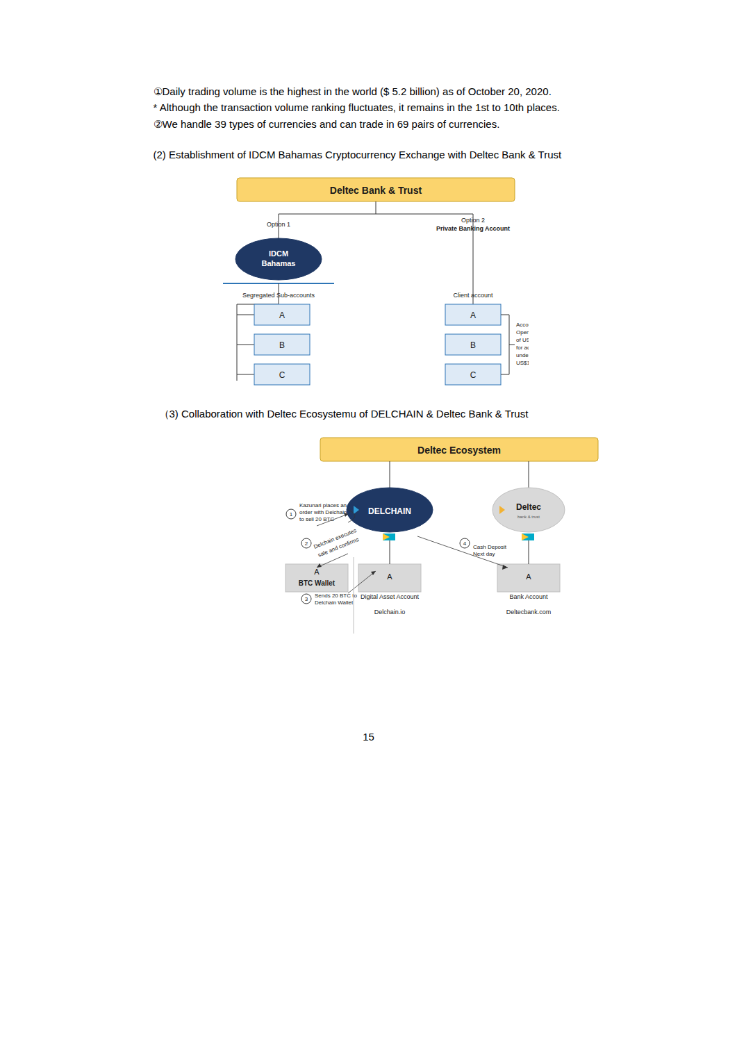①Daily trading volume is the highest in the world ($ 5.2 billion) as of October 20, 2020.
* Although the transaction volume ranking fluctuates, it remains in the 1st to 10th places.
②We handle 39 types of currencies and can trade in 69 pairs of currencies.
(2) Establishment of IDCM Bahamas Cryptocurrency Exchange with Deltec Bank & Trust
Deltec Bank & Trust Option 1 Option 2 Private Banking Account IDCM Bahamas Segregated Sub-accounts Client account A B C A B C Account Opening Fee of US$1,500 for accounts under US$1mio.
（3) Collaboration with Deltec Ecosystemu of DELCHAIN & Deltec Bank & Trust
Deltec Ecosystem DELCHAIN Deltec bank & trust A BTC Wallet A Digital Asset Account Delchain.io A Bank Account Deltecbank.com 1 Kazunari places an order with Delchain to sell 20 BTC 2 Delchain executes sale and confirms 3 Sends 20 BTC to Delchain Wallet 4 Cash Deposit Next day
15